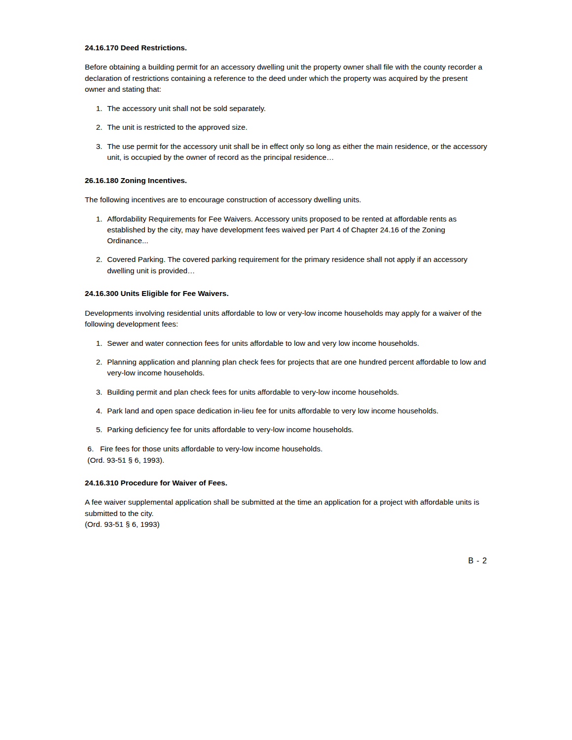24.16.170 Deed Restrictions.
Before obtaining a building permit for an accessory dwelling unit the property owner shall file with the county recorder a declaration of restrictions containing a reference to the deed under which the property was acquired by the present owner and stating that:
The accessory unit shall not be sold separately.
The unit is restricted to the approved size.
The use permit for the accessory unit shall be in effect only so long as either the main residence, or the accessory unit, is occupied by the owner of record as the principal residence…
26.16.180 Zoning Incentives.
The following incentives are to encourage construction of accessory dwelling units.
Affordability Requirements for Fee Waivers. Accessory units proposed to be rented at affordable rents as established by the city, may have development fees waived per Part 4 of Chapter 24.16 of the Zoning Ordinance...
Covered Parking. The covered parking requirement for the primary residence shall not apply if an accessory dwelling unit is provided…
24.16.300 Units Eligible for Fee Waivers.
Developments involving residential units affordable to low or very-low income households may apply for a waiver of the following development fees:
Sewer and water connection fees for units affordable to low and very low income households.
Planning application and planning plan check fees for projects that are one hundred percent affordable to low and very-low income households.
Building permit and plan check fees for units affordable to very-low income households.
Park land and open space dedication in-lieu fee for units affordable to very low income households.
Parking deficiency fee for units affordable to very-low income households.
6. Fire fees for those units affordable to very-low income households.
(Ord. 93-51 § 6, 1993).
24.16.310 Procedure for Waiver of Fees.
A fee waiver supplemental application shall be submitted at the time an application for a project with affordable units is submitted to the city.
(Ord. 93-51 § 6, 1993)
B - 2